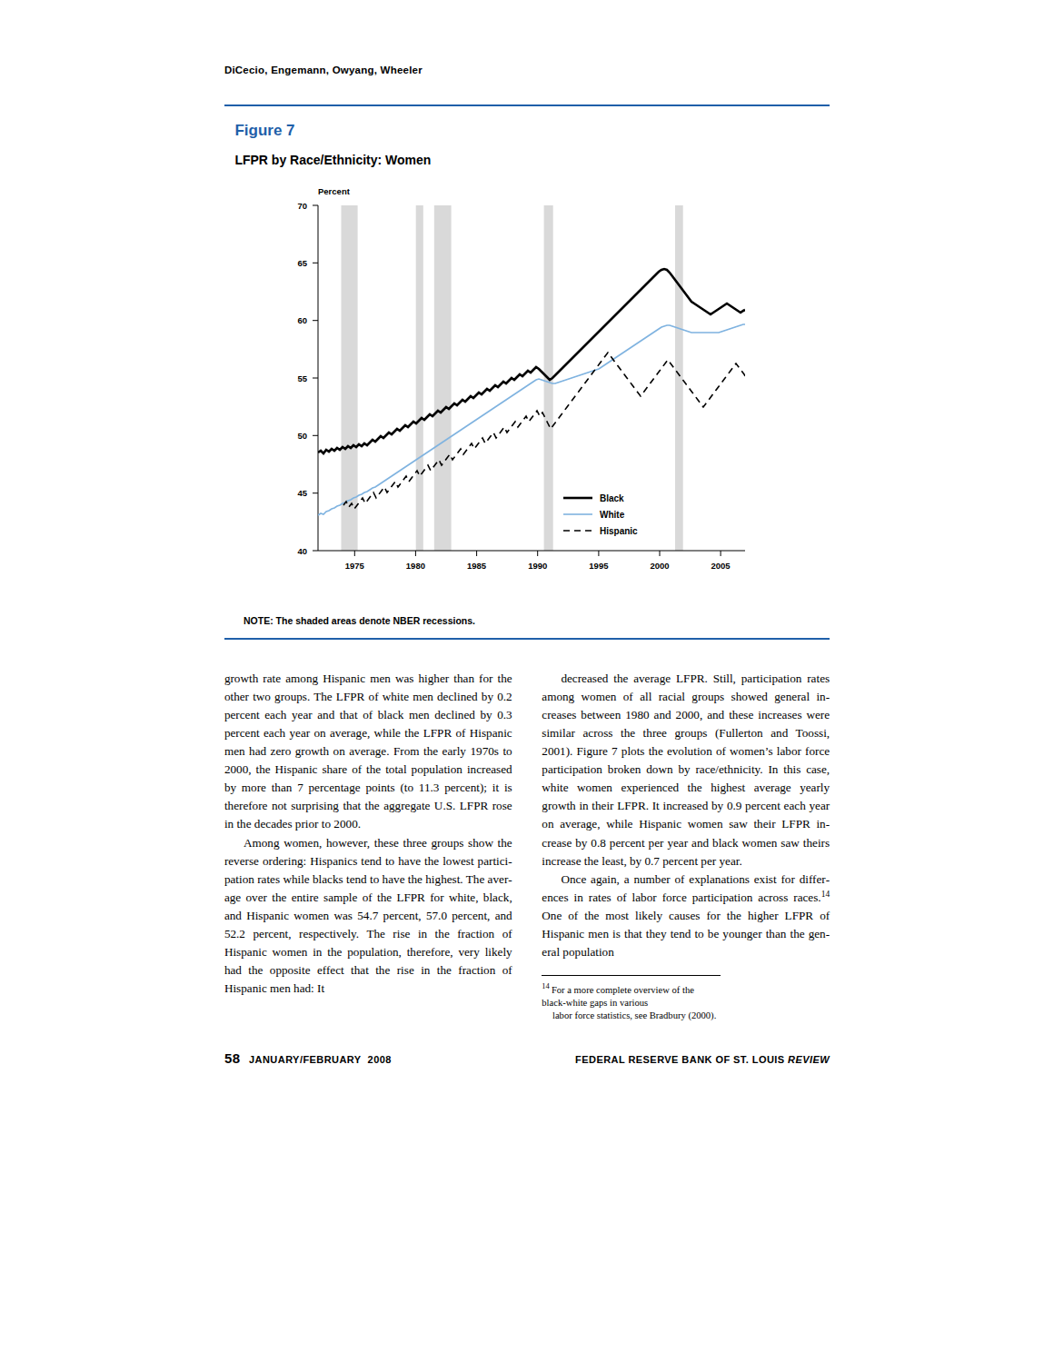DiCecio, Engemann, Owyang, Wheeler
Figure 7
LFPR by Race/Ethnicity: Women
Percent 70 65 60 55 50 45 40 1975 1980 1985 1990 1995 2000 2005 Black White Hispanic
NOTE: The shaded areas denote NBER recessions.
growth rate among Hispanic men was higher than for the other two groups. The LFPR of white men declined by 0.2 percent each year and that of black men declined by 0.3 percent each year on average, while the LFPR of Hispanic men had zero growth on average. From the early 1970s to 2000, the Hispanic share of the total population increased by more than 7 percentage points (to 11.3 percent); it is therefore not surprising that the aggregate U.S. LFPR rose in the decades prior to 2000.
Among women, however, these three groups show the reverse ordering: Hispanics tend to have the lowest participation rates while blacks tend to have the highest. The average over the entire sample of the LFPR for white, black, and Hispanic women was 54.7 percent, 57.0 percent, and 52.2 percent, respectively. The rise in the fraction of Hispanic women in the population, therefore, very likely had the opposite effect that the rise in the fraction of Hispanic men had: It
decreased the average LFPR. Still, participation rates among women of all racial groups showed general increases between 1980 and 2000, and these increases were similar across the three groups (Fullerton and Toossi, 2001). Figure 7 plots the evolution of women’s labor force participation broken down by race/ethnicity. In this case, white women experienced the highest average yearly growth in their LFPR. It increased by 0.9 percent each year on average, while Hispanic women saw their LFPR increase by 0.8 percent per year and black women saw theirs increase the least, by 0.7 percent per year.
Once again, a number of explanations exist for differences in rates of labor force participation across races.14 One of the most likely causes for the higher LFPR of Hispanic men is that they tend to be younger than the general population
14 For a more complete overview of the black-white gaps in various labor force statistics, see Bradbury (2000).
58 JANUARY/FEBRUARY 2008
FEDERAL RESERVE BANK OF ST. LOUIS REVIEW